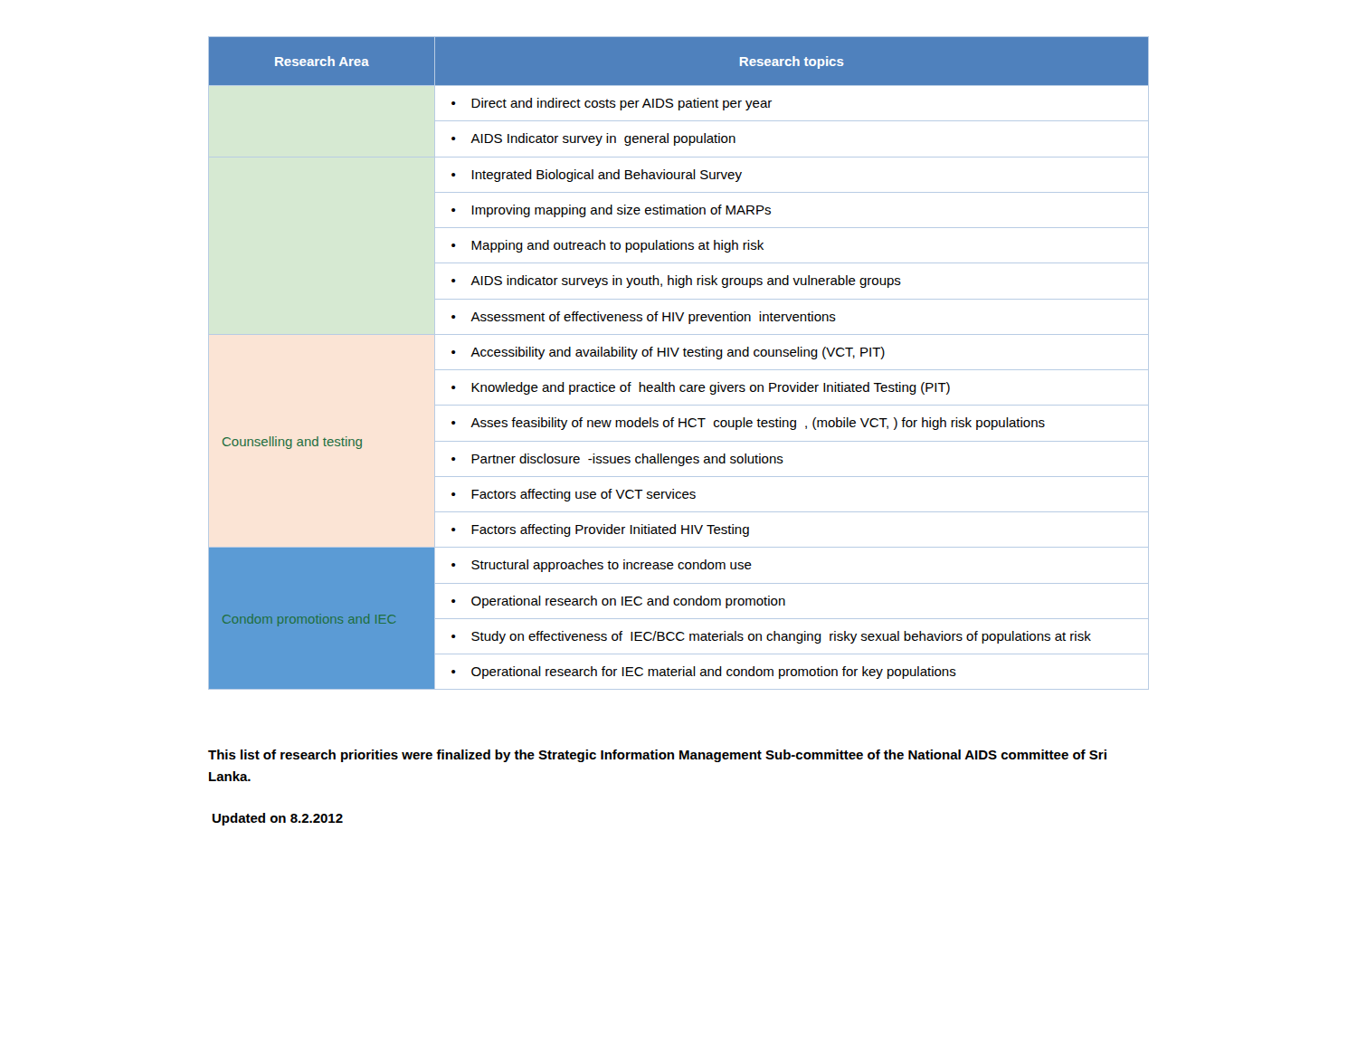| Research Area | Research topics |
| --- | --- |
| | Direct and indirect costs per AIDS patient per year |
| AIDS Indicator survey in general population |
| | Integrated Biological and Behavioural Survey |
| Improving mapping and size estimation of MARPs |
| Mapping and outreach to populations at high risk |
| AIDS indicator surveys in youth, high risk groups and vulnerable groups |
| Assessment of effectiveness of HIV prevention interventions |
| Counselling and testing | Accessibility and availability of HIV testing and counseling (VCT, PIT) |
| Knowledge and practice of health care givers on Provider Initiated Testing (PIT) |
| Asses feasibility of new models of HCT couple testing , (mobile VCT, ) for high risk populations |
| Partner disclosure -issues challenges and solutions |
| Factors affecting use of VCT services |
| Factors affecting Provider Initiated HIV Testing |
| Condom promotions and IEC | Structural approaches to increase condom use |
| Operational research on IEC and condom promotion |
| Study on effectiveness of IEC/BCC materials on changing risky sexual behaviors of populations at risk |
| Operational research for IEC material and condom promotion for key populations |
This list of research priorities were finalized by the Strategic Information Management Sub-committee of the National AIDS committee of Sri Lanka.
Updated on 8.2.2012